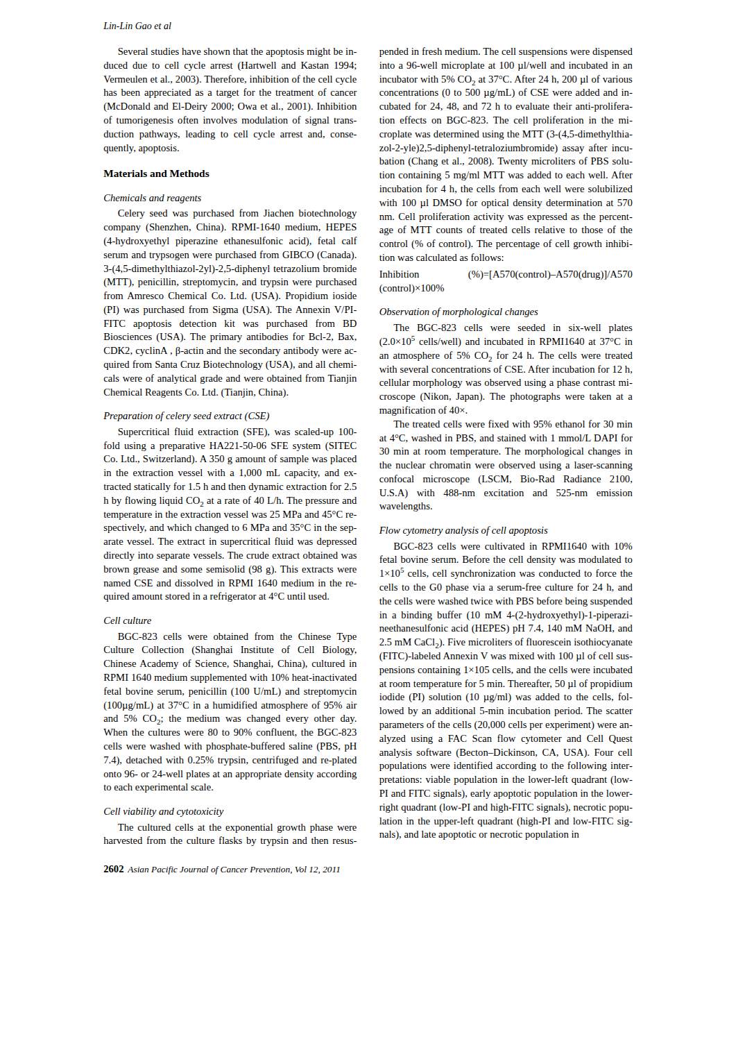Lin-Lin Gao et al
Several studies have shown that the apoptosis might be induced due to cell cycle arrest (Hartwell and Kastan 1994; Vermeulen et al., 2003). Therefore, inhibition of the cell cycle has been appreciated as a target for the treatment of cancer (McDonald and El-Deiry 2000; Owa et al., 2001). Inhibition of tumorigenesis often involves modulation of signal transduction pathways, leading to cell cycle arrest and, consequently, apoptosis.
Materials and Methods
Chemicals and reagents
Celery seed was purchased from Jiachen biotechnology company (Shenzhen, China). RPMI-1640 medium, HEPES (4-hydroxyethyl piperazine ethanesulfonic acid), fetal calf serum and trypsogen were purchased from GIBCO (Canada). 3-(4,5-dimethylthiazol-2yl)-2,5-diphenyl tetrazolium bromide (MTT), penicillin, streptomycin, and trypsin were purchased from Amresco Chemical Co. Ltd. (USA). Propidium ioside (PI) was purchased from Sigma (USA). The Annexin V/PI-FITC apoptosis detection kit was purchased from BD Biosciences (USA). The primary antibodies for Bcl-2, Bax, CDK2, cyclinA , β-actin and the secondary antibody were acquired from Santa Cruz Biotechnology (USA), and all chemicals were of analytical grade and were obtained from Tianjin Chemical Reagents Co. Ltd. (Tianjin, China).
Preparation of celery seed extract (CSE)
Supercritical fluid extraction (SFE), was scaled-up 100-fold using a preparative HA221-50-06 SFE system (SITEC Co. Ltd., Switzerland). A 350 g amount of sample was placed in the extraction vessel with a 1,000 mL capacity, and extracted statically for 1.5 h and then dynamic extraction for 2.5 h by flowing liquid CO2 at a rate of 40 L/h. The pressure and temperature in the extraction vessel was 25 MPa and 45°C respectively, and which changed to 6 MPa and 35°C in the separate vessel. The extract in supercritical fluid was depressed directly into separate vessels. The crude extract obtained was brown grease and some semisolid (98 g). This extracts were named CSE and dissolved in RPMI 1640 medium in the required amount stored in a refrigerator at 4°C until used.
Cell culture
BGC-823 cells were obtained from the Chinese Type Culture Collection (Shanghai Institute of Cell Biology, Chinese Academy of Science, Shanghai, China), cultured in RPMI 1640 medium supplemented with 10% heat-inactivated fetal bovine serum, penicillin (100 U/mL) and streptomycin (100µg/mL) at 37°C in a humidified atmosphere of 95% air and 5% CO2; the medium was changed every other day. When the cultures were 80 to 90% confluent, the BGC-823 cells were washed with phosphate-buffered saline (PBS, pH 7.4), detached with 0.25% trypsin, centrifuged and re-plated onto 96- or 24-well plates at an appropriate density according to each experimental scale.
Cell viability and cytotoxicity
The cultured cells at the exponential growth phase were harvested from the culture flasks by trypsin and then resuspended in fresh medium. The cell suspensions were dispensed into a 96-well microplate at 100 µl/well and incubated in an incubator with 5% CO2 at 37°C. After 24 h, 200 µl of various concentrations (0 to 500 µg/mL) of CSE were added and incubated for 24, 48, and 72 h to evaluate their anti-proliferation effects on BGC-823. The cell proliferation in the microplate was determined using the MTT (3-(4,5-dimethylthiazol-2-yle)2,5-diphenyl-tetraloziumbromide) assay after incubation (Chang et al., 2008). Twenty microliters of PBS solution containing 5 mg/ml MTT was added to each well. After incubation for 4 h, the cells from each well were solubilized with 100 µl DMSO for optical density determination at 570 nm. Cell proliferation activity was expressed as the percentage of MTT counts of treated cells relative to those of the control (% of control). The percentage of cell growth inhibition was calculated as follows:
Inhibition (%)=[A570(control)–A570(drug)]/A570 (control)×100%
Observation of morphological changes
The BGC-823 cells were seeded in six-well plates (2.0×105 cells/well) and incubated in RPMI1640 at 37°C in an atmosphere of 5% CO2 for 24 h. The cells were treated with several concentrations of CSE. After incubation for 12 h, cellular morphology was observed using a phase contrast microscope (Nikon, Japan). The photographs were taken at a magnification of 40×.
The treated cells were fixed with 95% ethanol for 30 min at 4°C, washed in PBS, and stained with 1 mmol/L DAPI for 30 min at room temperature. The morphological changes in the nuclear chromatin were observed using a laser-scanning confocal microscope (LSCM, Bio-Rad Radiance 2100, U.S.A) with 488-nm excitation and 525-nm emission wavelengths.
Flow cytometry analysis of cell apoptosis
BGC-823 cells were cultivated in RPMI1640 with 10% fetal bovine serum. Before the cell density was modulated to 1×105 cells, cell synchronization was conducted to force the cells to the G0 phase via a serum-free culture for 24 h, and the cells were washed twice with PBS before being suspended in a binding buffer (10 mM 4-(2-hydroxyethyl)-1-piperazineethanesulfonic acid (HEPES) pH 7.4, 140 mM NaOH, and 2.5 mM CaCl2). Five microliters of fluorescein isothiocyanate (FITC)-labeled Annexin V was mixed with 100 µl of cell suspensions containing 1×105 cells, and the cells were incubated at room temperature for 5 min. Thereafter, 50 µl of propidium iodide (PI) solution (10 µg/ml) was added to the cells, followed by an additional 5-min incubation period. The scatter parameters of the cells (20,000 cells per experiment) were analyzed using a FAC Scan flow cytometer and Cell Quest analysis software (Becton–Dickinson, CA, USA). Four cell populations were identified according to the following interpretations: viable population in the lower-left quadrant (low-PI and FITC signals), early apoptotic population in the lower-right quadrant (low-PI and high-FITC signals), necrotic population in the upper-left quadrant (high-PI and low-FITC signals), and late apoptotic or necrotic population in
2602 Asian Pacific Journal of Cancer Prevention, Vol 12, 2011